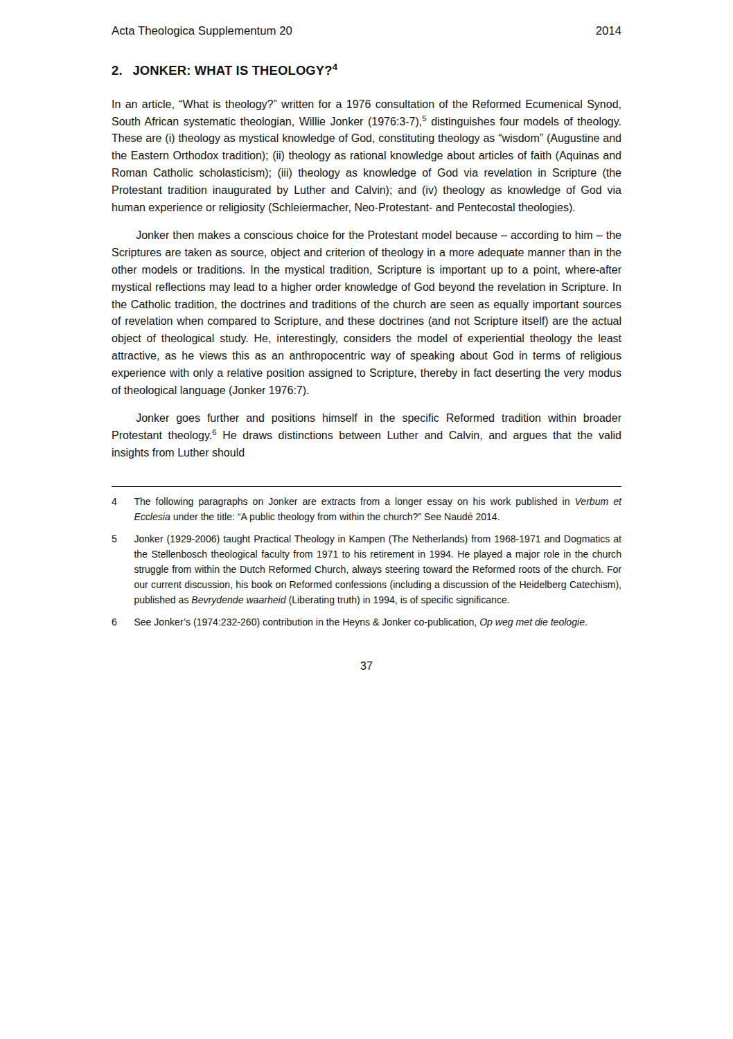Acta Theologica Supplementum 20 2014
2. Jonker: What is theology?4
In an article, “What is theology?” written for a 1976 consultation of the Reformed Ecumenical Synod, South African systematic theologian, Willie Jonker (1976:3-7),5 distinguishes four models of theology. These are (i) theology as mystical knowledge of God, constituting theology as “wisdom” (Augustine and the Eastern Orthodox tradition); (ii) theology as rational knowledge about articles of faith (Aquinas and Roman Catholic scholasticism); (iii) theology as knowledge of God via revelation in Scripture (the Protestant tradition inaugurated by Luther and Calvin); and (iv) theology as knowledge of God via human experience or religiosity (Schleiermacher, Neo-Protestant- and Pentecostal theologies).
Jonker then makes a conscious choice for the Protestant model because – according to him – the Scriptures are taken as source, object and criterion of theology in a more adequate manner than in the other models or traditions. In the mystical tradition, Scripture is important up to a point, where-after mystical reflections may lead to a higher order knowledge of God beyond the revelation in Scripture. In the Catholic tradition, the doctrines and traditions of the church are seen as equally important sources of revelation when compared to Scripture, and these doctrines (and not Scripture itself) are the actual object of theological study. He, interestingly, considers the model of experiential theology the least attractive, as he views this as an anthropocentric way of speaking about God in terms of religious experience with only a relative position assigned to Scripture, thereby in fact deserting the very modus of theological language (Jonker 1976:7).
Jonker goes further and positions himself in the specific Reformed tradition within broader Protestant theology.6 He draws distinctions between Luther and Calvin, and argues that the valid insights from Luther should
4 The following paragraphs on Jonker are extracts from a longer essay on his work published in Verbum et Ecclesia under the title: “A public theology from within the church?” See Naudé 2014.
5 Jonker (1929-2006) taught Practical Theology in Kampen (The Netherlands) from 1968-1971 and Dogmatics at the Stellenbosch theological faculty from 1971 to his retirement in 1994. He played a major role in the church struggle from within the Dutch Reformed Church, always steering toward the Reformed roots of the church. For our current discussion, his book on Reformed confessions (including a discussion of the Heidelberg Catechism), published as Bevrydende waarheid (Liberating truth) in 1994, is of specific significance.
6 See Jonker’s (1974:232-260) contribution in the Heyns & Jonker co-publication, Op weg met die teologie.
37